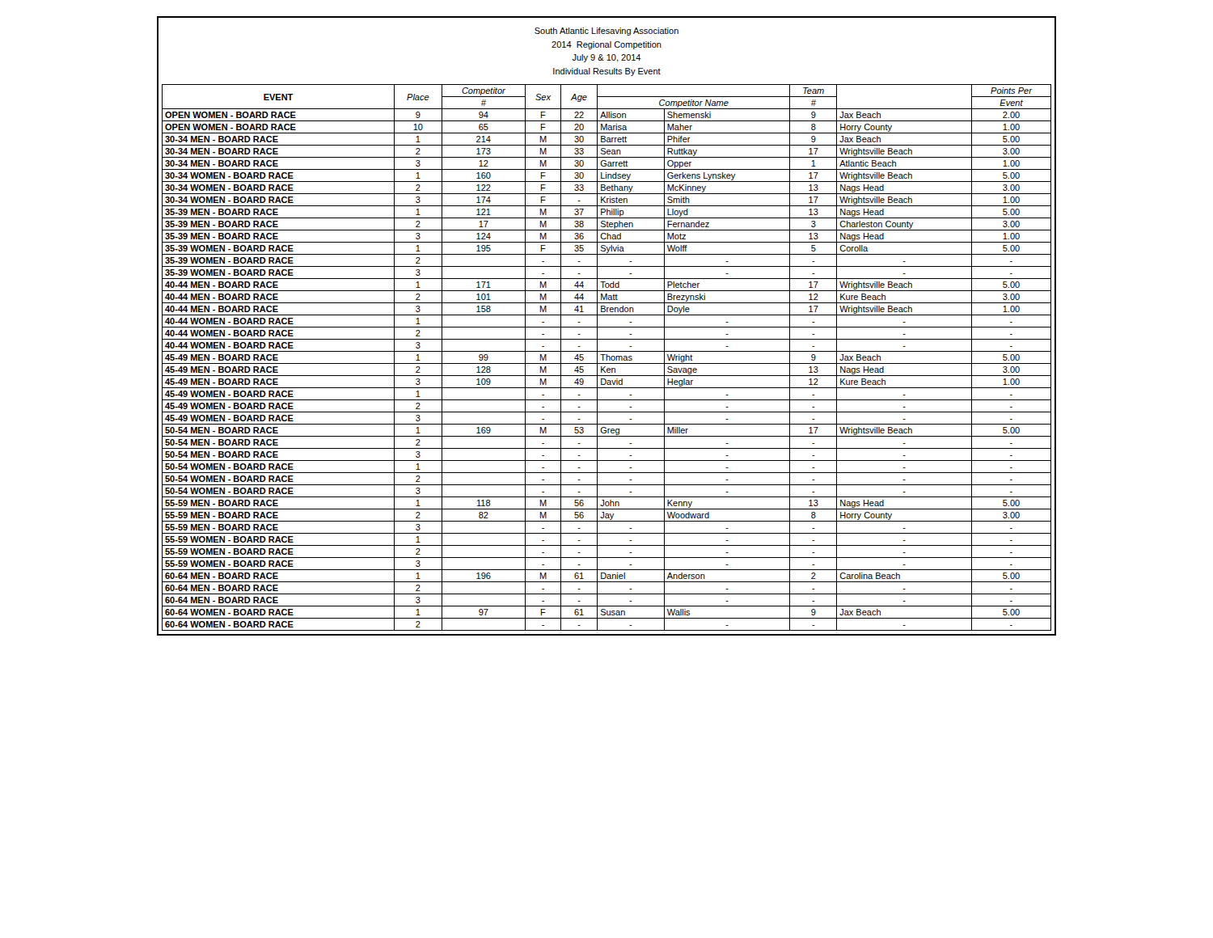South Atlantic Lifesaving Association
2014 Regional Competition
July 9 & 10, 2014
Individual Results By Event
| EVENT | Place | Competitor | Sex | Age | | Team | | Points Per |
| --- | --- | --- | --- | --- | --- | --- | --- | --- |
| # | Competitor Name | # | Event |
| OPEN WOMEN - BOARD RACE | 9 | 94 | F | 22 | Allison | Shemenski | 9 | Jax Beach | 2.00 |
| OPEN WOMEN - BOARD RACE | 10 | 65 | F | 20 | Marisa | Maher | 8 | Horry County | 1.00 |
| 30-34 MEN - BOARD RACE | 1 | 214 | M | 30 | Barrett | Phifer | 9 | Jax Beach | 5.00 |
| 30-34 MEN - BOARD RACE | 2 | 173 | M | 33 | Sean | Ruttkay | 17 | Wrightsville Beach | 3.00 |
| 30-34 MEN - BOARD RACE | 3 | 12 | M | 30 | Garrett | Opper | 1 | Atlantic Beach | 1.00 |
| 30-34 WOMEN - BOARD RACE | 1 | 160 | F | 30 | Lindsey | Gerkens Lynskey | 17 | Wrightsville Beach | 5.00 |
| 30-34 WOMEN - BOARD RACE | 2 | 122 | F | 33 | Bethany | McKinney | 13 | Nags Head | 3.00 |
| 30-34 WOMEN - BOARD RACE | 3 | 174 | F | - | Kristen | Smith | 17 | Wrightsville Beach | 1.00 |
| 35-39 MEN - BOARD RACE | 1 | 121 | M | 37 | Phillip | Lloyd | 13 | Nags Head | 5.00 |
| 35-39 MEN - BOARD RACE | 2 | 17 | M | 38 | Stephen | Fernandez | 3 | Charleston County | 3.00 |
| 35-39 MEN - BOARD RACE | 3 | 124 | M | 36 | Chad | Motz | 13 | Nags Head | 1.00 |
| 35-39 WOMEN - BOARD RACE | 1 | 195 | F | 35 | Sylvia | Wolff | 5 | Corolla | 5.00 |
| 35-39 WOMEN - BOARD RACE | 2 | | - | - | - | - | - | - | - |
| 35-39 WOMEN - BOARD RACE | 3 | | - | - | - | - | - | - | - |
| 40-44 MEN - BOARD RACE | 1 | 171 | M | 44 | Todd | Pletcher | 17 | Wrightsville Beach | 5.00 |
| 40-44 MEN - BOARD RACE | 2 | 101 | M | 44 | Matt | Brezynski | 12 | Kure Beach | 3.00 |
| 40-44 MEN - BOARD RACE | 3 | 158 | M | 41 | Brendon | Doyle | 17 | Wrightsville Beach | 1.00 |
| 40-44 WOMEN - BOARD RACE | 1 | | - | - | - | - | - | - | - |
| 40-44 WOMEN - BOARD RACE | 2 | | - | - | - | - | - | - | - |
| 40-44 WOMEN - BOARD RACE | 3 | | - | - | - | - | - | - | - |
| 45-49 MEN - BOARD RACE | 1 | 99 | M | 45 | Thomas | Wright | 9 | Jax Beach | 5.00 |
| 45-49 MEN - BOARD RACE | 2 | 128 | M | 45 | Ken | Savage | 13 | Nags Head | 3.00 |
| 45-49 MEN - BOARD RACE | 3 | 109 | M | 49 | David | Heglar | 12 | Kure Beach | 1.00 |
| 45-49 WOMEN - BOARD RACE | 1 | | - | - | - | - | - | - | - |
| 45-49 WOMEN - BOARD RACE | 2 | | - | - | - | - | - | - | - |
| 45-49 WOMEN - BOARD RACE | 3 | | - | - | - | - | - | - | - |
| 50-54 MEN - BOARD RACE | 1 | 169 | M | 53 | Greg | Miller | 17 | Wrightsville Beach | 5.00 |
| 50-54 MEN - BOARD RACE | 2 | | - | - | - | - | - | - | - |
| 50-54 MEN - BOARD RACE | 3 | | - | - | - | - | - | - | - |
| 50-54 WOMEN - BOARD RACE | 1 | | - | - | - | - | - | - | - |
| 50-54 WOMEN - BOARD RACE | 2 | | - | - | - | - | - | - | - |
| 50-54 WOMEN - BOARD RACE | 3 | | - | - | - | - | - | - | - |
| 55-59 MEN - BOARD RACE | 1 | 118 | M | 56 | John | Kenny | 13 | Nags Head | 5.00 |
| 55-59 MEN - BOARD RACE | 2 | 82 | M | 56 | Jay | Woodward | 8 | Horry County | 3.00 |
| 55-59 MEN - BOARD RACE | 3 | | - | - | - | - | - | - | - |
| 55-59 WOMEN - BOARD RACE | 1 | | - | - | - | - | - | - | - |
| 55-59 WOMEN - BOARD RACE | 2 | | - | - | - | - | - | - | - |
| 55-59 WOMEN - BOARD RACE | 3 | | - | - | - | - | - | - | - |
| 60-64 MEN - BOARD RACE | 1 | 196 | M | 61 | Daniel | Anderson | 2 | Carolina Beach | 5.00 |
| 60-64 MEN - BOARD RACE | 2 | | - | - | - | - | - | - | - |
| 60-64 MEN - BOARD RACE | 3 | | - | - | - | - | - | - | - |
| 60-64 WOMEN - BOARD RACE | 1 | 97 | F | 61 | Susan | Wallis | 9 | Jax Beach | 5.00 |
| 60-64 WOMEN - BOARD RACE | 2 | | - | - | - | - | - | - | - |